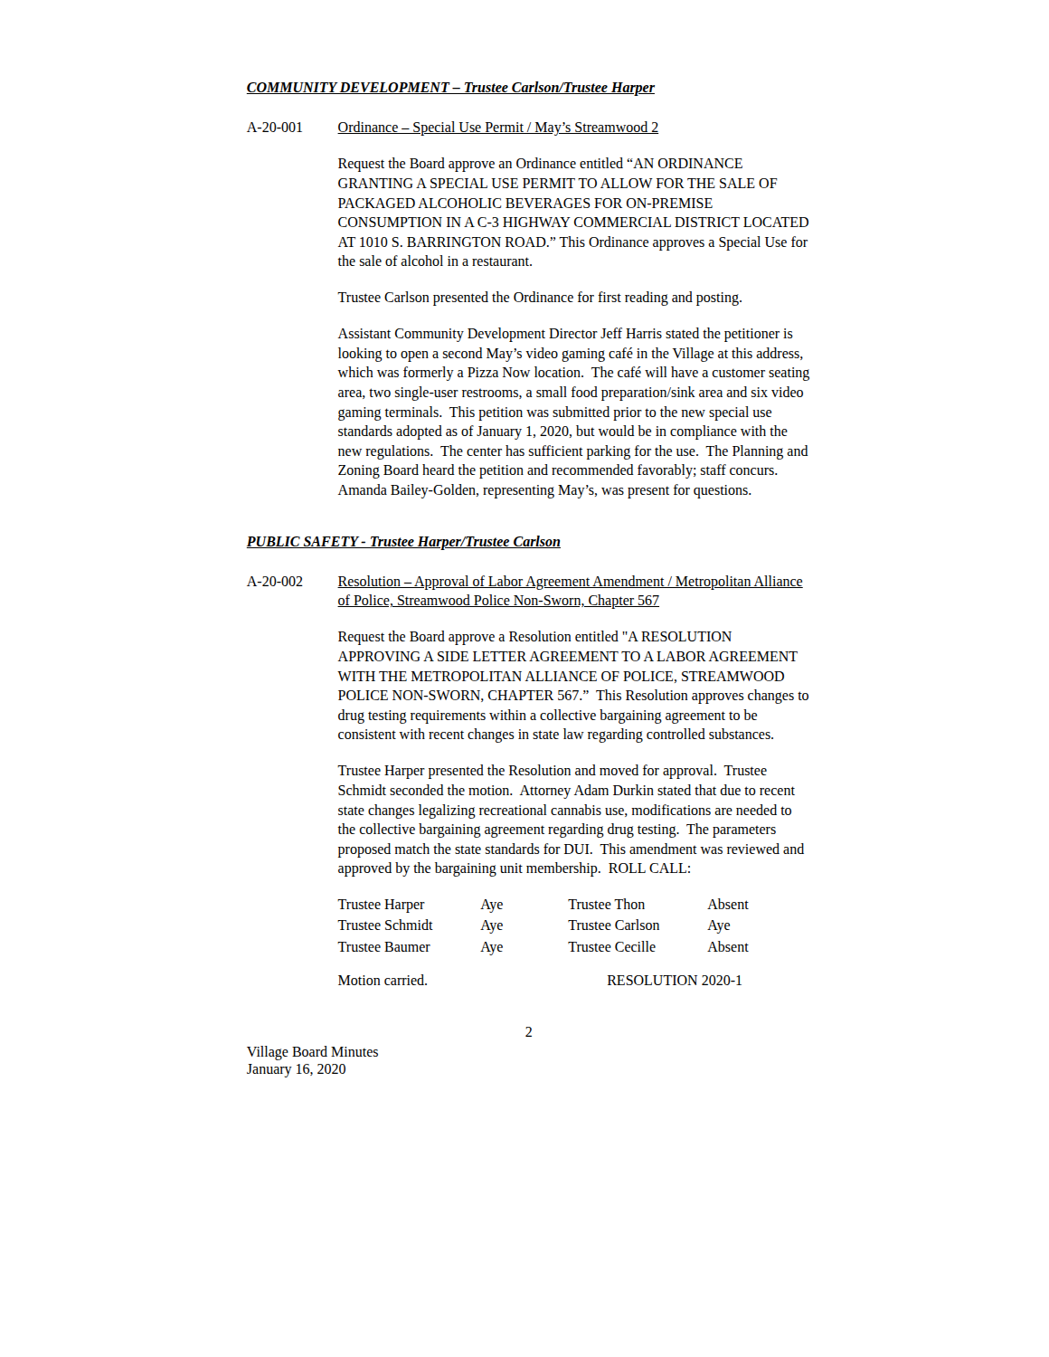COMMUNITY DEVELOPMENT – Trustee Carlson/Trustee Harper
A-20-001
Ordinance – Special Use Permit / May’s Streamwood 2
Request the Board approve an Ordinance entitled “AN ORDINANCE GRANTING A SPECIAL USE PERMIT TO ALLOW FOR THE SALE OF PACKAGED ALCOHOLIC BEVERAGES FOR ON-PREMISE CONSUMPTION IN A C-3 HIGHWAY COMMERCIAL DISTRICT LOCATED AT 1010 S. BARRINGTON ROAD.” This Ordinance approves a Special Use for the sale of alcohol in a restaurant.
Trustee Carlson presented the Ordinance for first reading and posting.
Assistant Community Development Director Jeff Harris stated the petitioner is looking to open a second May’s video gaming café in the Village at this address, which was formerly a Pizza Now location. The café will have a customer seating area, two single-user restrooms, a small food preparation/sink area and six video gaming terminals. This petition was submitted prior to the new special use standards adopted as of January 1, 2020, but would be in compliance with the new regulations. The center has sufficient parking for the use. The Planning and Zoning Board heard the petition and recommended favorably; staff concurs. Amanda Bailey-Golden, representing May’s, was present for questions.
PUBLIC SAFETY - Trustee Harper/Trustee Carlson
A-20-002
Resolution – Approval of Labor Agreement Amendment / Metropolitan Alliance of Police, Streamwood Police Non-Sworn, Chapter 567
Request the Board approve a Resolution entitled "A RESOLUTION APPROVING A SIDE LETTER AGREEMENT TO A LABOR AGREEMENT WITH THE METROPOLITAN ALLIANCE OF POLICE, STREAMWOOD POLICE NON-SWORN, CHAPTER 567.” This Resolution approves changes to drug testing requirements within a collective bargaining agreement to be consistent with recent changes in state law regarding controlled substances.
Trustee Harper presented the Resolution and moved for approval. Trustee Schmidt seconded the motion. Attorney Adam Durkin stated that due to recent state changes legalizing recreational cannabis use, modifications are needed to the collective bargaining agreement regarding drug testing. The parameters proposed match the state standards for DUI. This amendment was reviewed and approved by the bargaining unit membership. ROLL CALL:
| Trustee Harper | Aye | Trustee Thon | Absent |
| Trustee Schmidt | Aye | Trustee Carlson | Aye |
| Trustee Baumer | Aye | Trustee Cecille | Absent |
Motion carried.
RESOLUTION 2020-1
2
Village Board Minutes
January 16, 2020